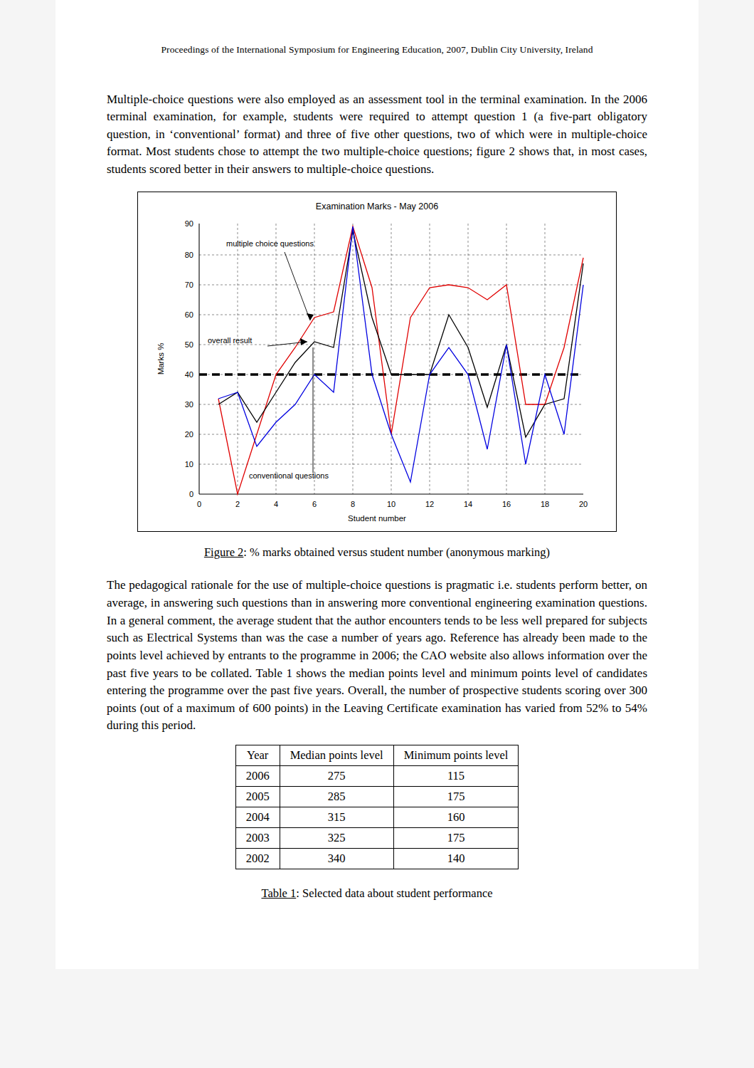Proceedings of the International Symposium for Engineering Education, 2007, Dublin City University, Ireland
Multiple-choice questions were also employed as an assessment tool in the terminal examination. In the 2006 terminal examination, for example, students were required to attempt question 1 (a five-part obligatory question, in ‘conventional’ format) and three of five other questions, two of which were in multiple-choice format. Most students chose to attempt the two multiple-choice questions; figure 2 shows that, in most cases, students scored better in their answers to multiple-choice questions.
Examination Marks - May 2006 90 80 70 60 50 40 30 20 10 0 0 2 4 6 8 10 12 14 16 18 20 Student number Marks % multiple choice questions overall result conventional questions
Figure 2: % marks obtained versus student number (anonymous marking)
The pedagogical rationale for the use of multiple-choice questions is pragmatic i.e. students perform better, on average, in answering such questions than in answering more conventional engineering examination questions. In a general comment, the average student that the author encounters tends to be less well prepared for subjects such as Electrical Systems than was the case a number of years ago. Reference has already been made to the points level achieved by entrants to the programme in 2006; the CAO website also allows information over the past five years to be collated. Table 1 shows the median points level and minimum points level of candidates entering the programme over the past five years. Overall, the number of prospective students scoring over 300 points (out of a maximum of 600 points) in the Leaving Certificate examination has varied from 52% to 54% during this period.
| Year | Median points level | Minimum points level |
| --- | --- | --- |
| 2006 | 275 | 115 |
| 2005 | 285 | 175 |
| 2004 | 315 | 160 |
| 2003 | 325 | 175 |
| 2002 | 340 | 140 |
Table 1: Selected data about student performance